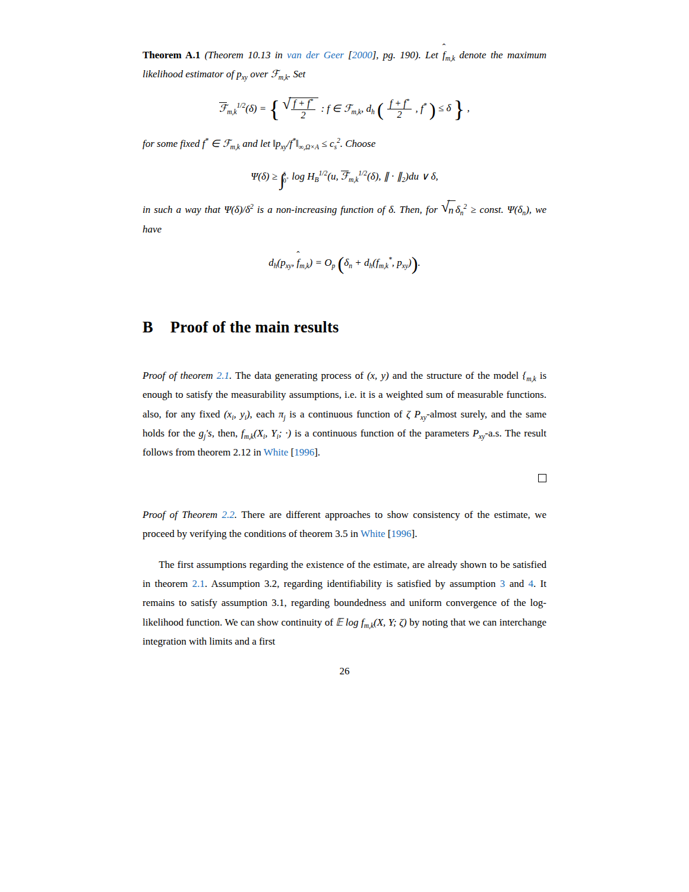Theorem A.1 (Theorem 10.13 in van der Geer [2000], pg. 190). Let fm,k denote the maximum likelihood estimator of pxy over ℱm,k. Set
ℱm,k1/2(δ) = { f + f*2 : f ∈ ℱm,k, dh ( f + f*2 , f* ) ≤ δ } ,
for some fixed f* ∈ ℱm,k and let ‖pxy/f*‖∞,Ω×A ≤ cs2. Choose
Ψ(δ) ≥ ∫δ 0+ log HB1/2(u, ℱm,k1/2(δ), ∥ · ∥2)du ∨ δ,
in such a way that Ψ(δ)/δ2 is a non-increasing function of δ. Then, for nδn2 ≥ const. Ψ(δn), we have
dh(pxy, fm,k) = Op (δn + dh(fm,k*, pxy)).
BProof of the main results
Proof of theorem 2.1. The data generating process of (x, y) and the structure of the model {m,k is enough to satisfy the measurability assumptions, i.e. it is a weighted sum of measurable functions. also, for any fixed (xi, yi), each πj is a continuous function of ζ Pxy-almost surely, and the same holds for the gj′s, then, fm,k(Xi, Yi; ·) is a continuous function of the parameters Pxy-a.s. The result follows from theorem 2.12 in White [1996].
Proof of Theorem 2.2. There are different approaches to show consistency of the estimate, we proceed by verifying the conditions of theorem 3.5 in White [1996].
The first assumptions regarding the existence of the estimate, are already shown to be satisfied in theorem 2.1. Assumption 3.2, regarding identifiability is satisfied by assumption 3 and 4. It remains to satisfy assumption 3.1, regarding boundedness and uniform convergence of the log-likelihood function. We can show continuity of 𝔼 log fm,k(X, Y; ζ) by noting that we can interchange integration with limits and a first
26